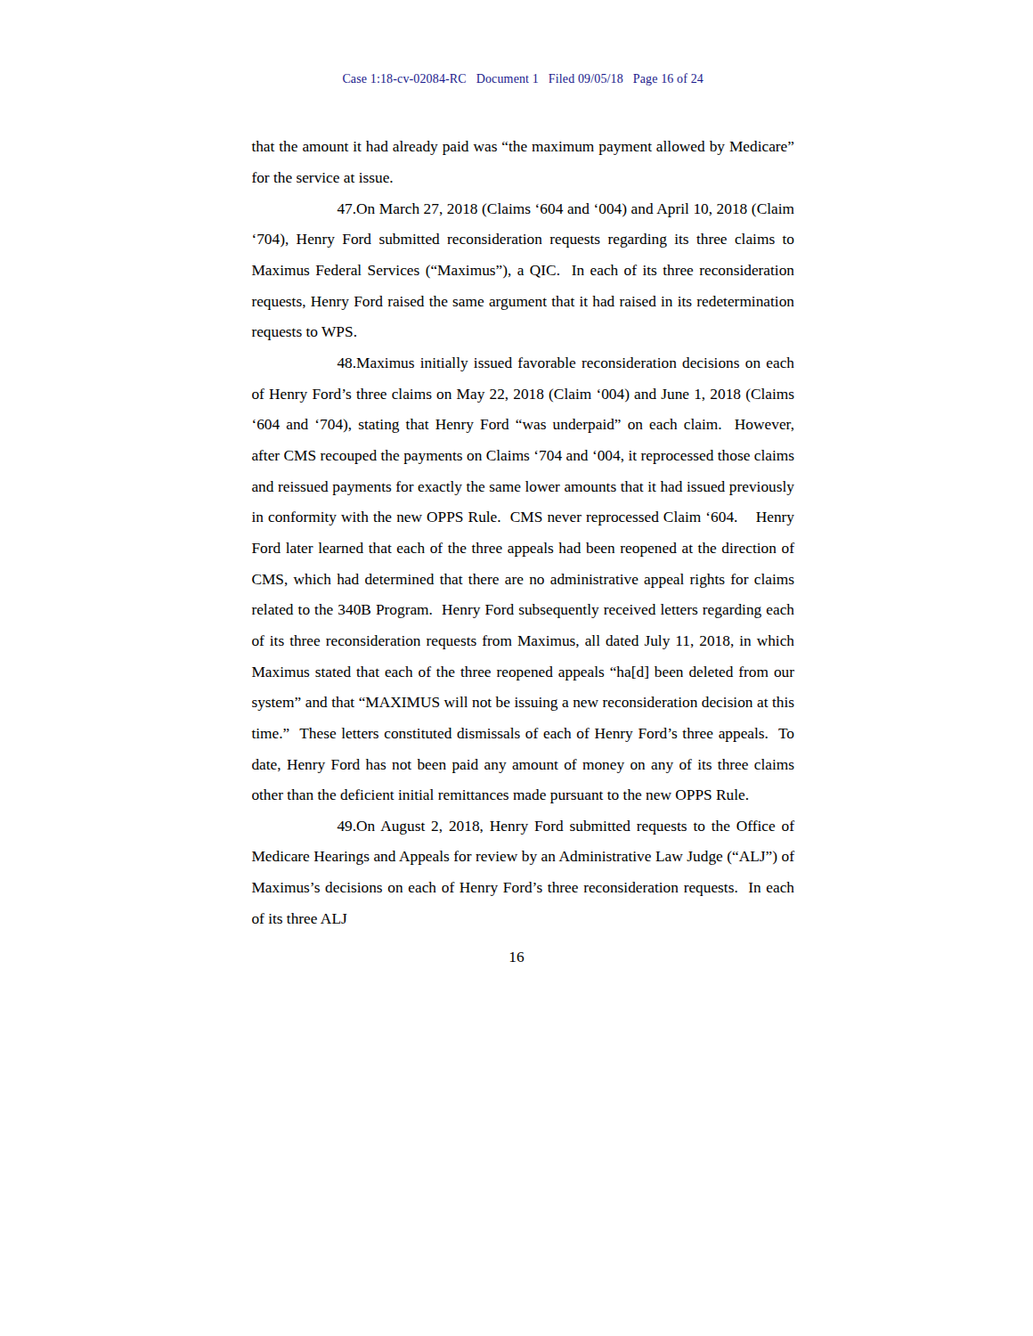Case 1:18-cv-02084-RC Document 1 Filed 09/05/18 Page 16 of 24
that the amount it had already paid was “the maximum payment allowed by Medicare” for the service at issue.
47. On March 27, 2018 (Claims ‘604 and ‘004) and April 10, 2018 (Claim ‘704), Henry Ford submitted reconsideration requests regarding its three claims to Maximus Federal Services (“Maximus”), a QIC. In each of its three reconsideration requests, Henry Ford raised the same argument that it had raised in its redetermination requests to WPS.
48. Maximus initially issued favorable reconsideration decisions on each of Henry Ford’s three claims on May 22, 2018 (Claim ‘004) and June 1, 2018 (Claims ‘604 and ‘704), stating that Henry Ford “was underpaid” on each claim. However, after CMS recouped the payments on Claims ‘704 and ‘004, it reprocessed those claims and reissued payments for exactly the same lower amounts that it had issued previously in conformity with the new OPPS Rule. CMS never reprocessed Claim ‘604. Henry Ford later learned that each of the three appeals had been reopened at the direction of CMS, which had determined that there are no administrative appeal rights for claims related to the 340B Program. Henry Ford subsequently received letters regarding each of its three reconsideration requests from Maximus, all dated July 11, 2018, in which Maximus stated that each of the three reopened appeals “ha[d] been deleted from our system” and that “MAXIMUS will not be issuing a new reconsideration decision at this time.” These letters constituted dismissals of each of Henry Ford’s three appeals. To date, Henry Ford has not been paid any amount of money on any of its three claims other than the deficient initial remittances made pursuant to the new OPPS Rule.
49. On August 2, 2018, Henry Ford submitted requests to the Office of Medicare Hearings and Appeals for review by an Administrative Law Judge (“ALJ”) of Maximus’s decisions on each of Henry Ford’s three reconsideration requests. In each of its three ALJ
16